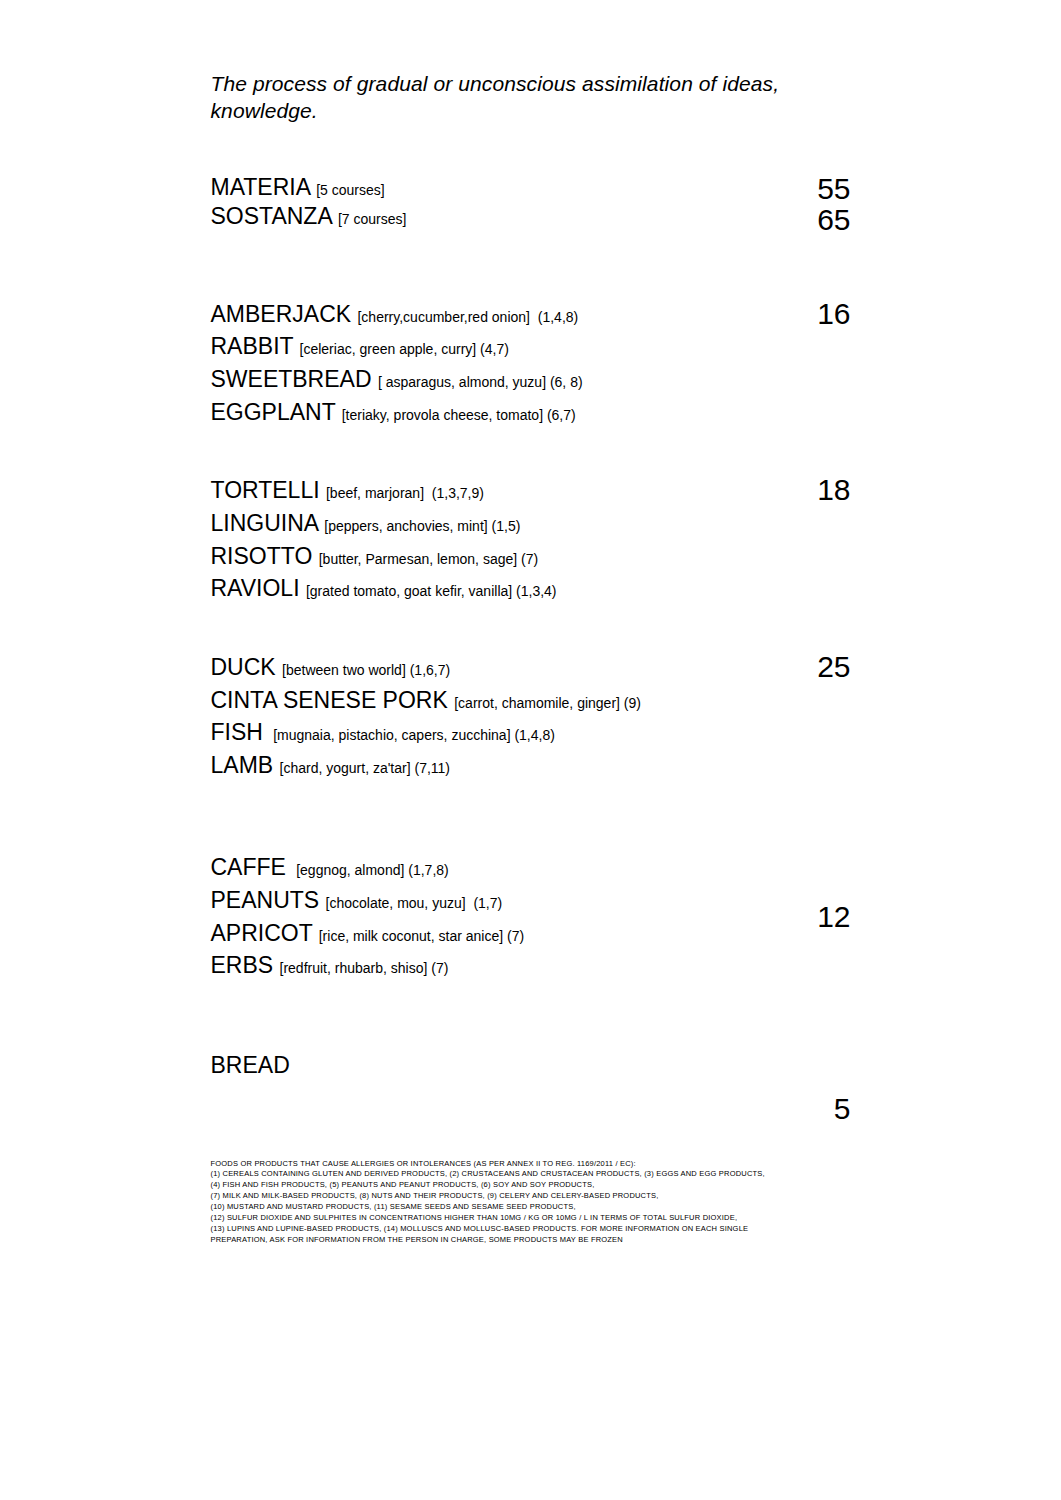The process of gradual or unconscious assimilation of ideas, knowledge.
MATERIA [5 courses]
SOSTANZA [7 courses]
55
65
AMBERJACK [cherry,cucumber,red onion] (1,4,8)
RABBIT [celeriac, green apple, curry] (4,7)
SWEETBREAD [ asparagus, almond, yuzu] (6, 8)
EGGPLANT [teriaky, provola cheese, tomato] (6,7)
16
TORTELLI [beef, marjoran] (1,3,7,9)
LINGUINA [peppers, anchovies, mint] (1,5)
RISOTTO [butter, Parmesan, lemon, sage] (7)
RAVIOLI [grated tomato, goat kefir, vanilla] (1,3,4)
18
DUCK [between two world] (1,6,7)
CINTA SENESE PORK [carrot, chamomile, ginger] (9)
FISH [mugnaia, pistachio, capers, zucchina] (1,4,8)
LAMB [chard, yogurt, za'tar] (7,11)
25
CAFFE [eggnog, almond] (1,7,8)
PEANUTS [chocolate, mou, yuzu] (1,7)
APRICOT [rice, milk coconut, star anice] (7)
ERBS [redfruit, rhubarb, shiso] (7)
12
BREAD
5
Foods or products that cause allergies or intolerances (as per Annex II to Reg. 1169/2011 / EC):
(1) cereals containing gluten and derived products, (2) crustaceans and crustacean products, (3) eggs and egg products,
(4) fish and fish products, (5) peanuts and peanut products, (6) soy and soy products,
(7) milk and milk-based products, (8) nuts and their products, (9) celery and celery-based products,
(10) mustard and mustard products, (11) sesame seeds and sesame seed products,
(12) sulfur dioxide and sulphites in concentrations higher than 10mg / kg or 10mg / l in terms of total sulfur dioxide,
(13) lupins and lupine-based products, (14) molluscs and mollusc-based products. For more information on each single
preparation, ask for information from the person in charge, some products may be frozen